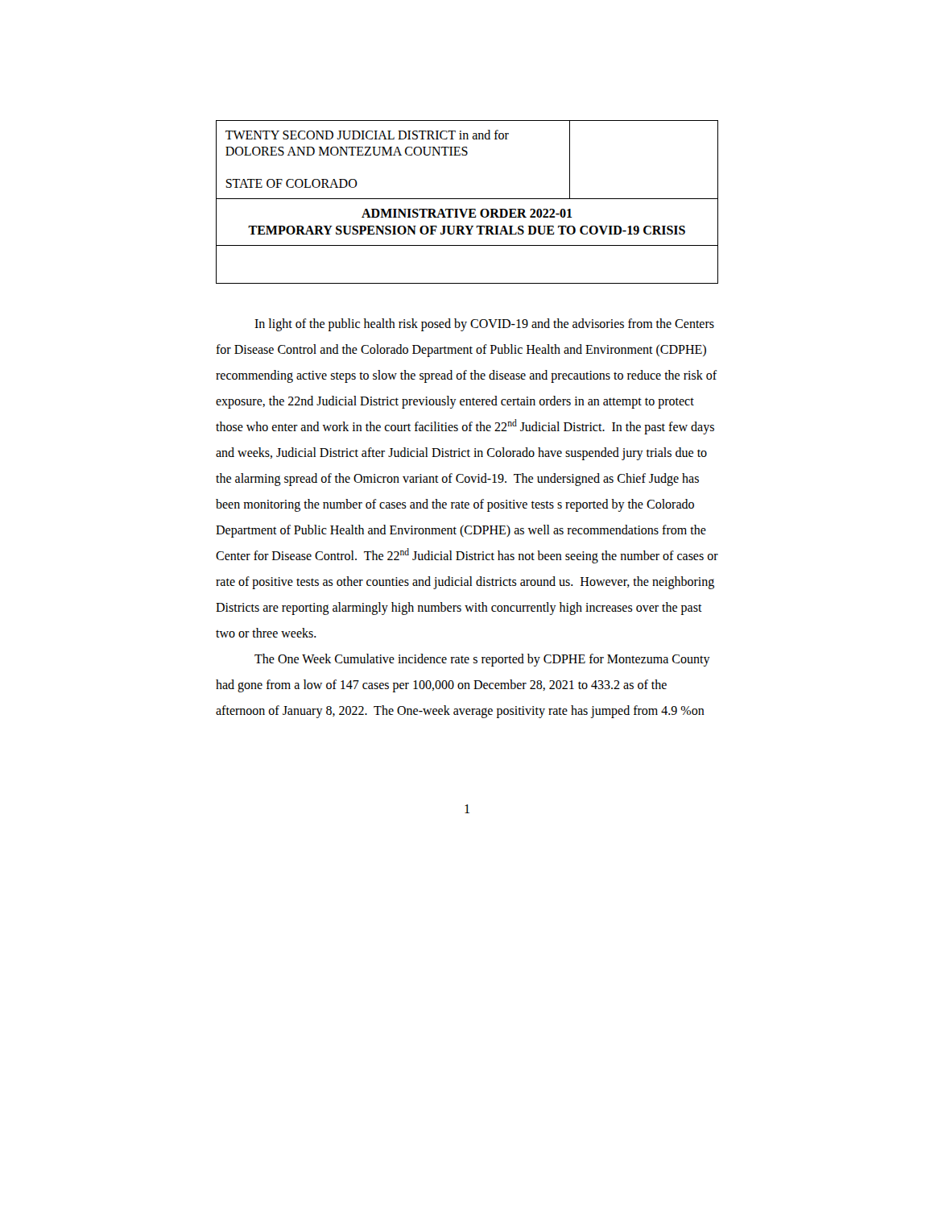| TWENTY SECOND JUDICIAL DISTRICT in and for DOLORES AND MONTEZUMA COUNTIES STATE OF COLORADO | |
| ADMINISTRATIVE ORDER 2022-01 TEMPORARY SUSPENSION OF JURY TRIALS DUE TO COVID-19 CRISIS |
In light of the public health risk posed by COVID-19 and the advisories from the Centers for Disease Control and the Colorado Department of Public Health and Environment (CDPHE) recommending active steps to slow the spread of the disease and precautions to reduce the risk of exposure, the 22nd Judicial District previously entered certain orders in an attempt to protect those who enter and work in the court facilities of the 22nd Judicial District. In the past few days and weeks, Judicial District after Judicial District in Colorado have suspended jury trials due to the alarming spread of the Omicron variant of Covid-19. The undersigned as Chief Judge has been monitoring the number of cases and the rate of positive tests s reported by the Colorado Department of Public Health and Environment (CDPHE) as well as recommendations from the Center for Disease Control. The 22nd Judicial District has not been seeing the number of cases or rate of positive tests as other counties and judicial districts around us. However, the neighboring Districts are reporting alarmingly high numbers with concurrently high increases over the past two or three weeks.
The One Week Cumulative incidence rate s reported by CDPHE for Montezuma County had gone from a low of 147 cases per 100,000 on December 28, 2021 to 433.2 as of the afternoon of January 8, 2022. The One-week average positivity rate has jumped from 4.9 %on
1